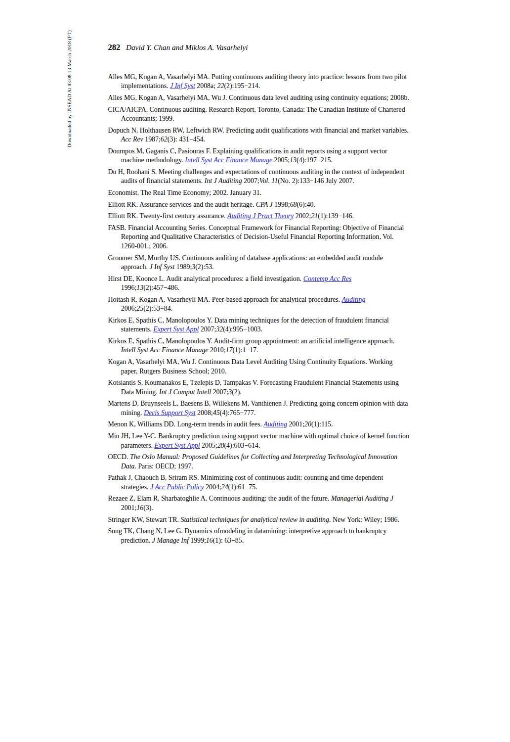Downloaded by INSEAD At 03:08 13 March 2018 (PT)
282 David Y. Chan and Miklos A. Vasarhelyi
Alles MG, Kogan A, Vasarhelyi MA. Putting continuous auditing theory into practice: lessons from two pilot implementations. J Inf Syst 2008a; 22(2):195−214.
Alles MG, Kogan A, Vasarhelyi MA, Wu J. Continuous data level auditing using continuity equations; 2008b.
CICA/AICPA. Continuous auditing. Research Report, Toronto, Canada: The Canadian Institute of Chartered Accountants; 1999.
Dopuch N, Holthausen RW, Leftwich RW. Predicting audit qualifications with financial and market variables. Acc Rev 1987;62(3): 431−454.
Doumpos M, Gaganis C, Pasiouras F. Explaining qualifications in audit reports using a support vector machine methodology. Intell Syst Acc Finance Manage 2005;13(4):197−215.
Du H, Roohani S. Meeting challenges and expectations of continuous auditing in the context of independent audits of financial statements. Int J Auditing 2007;Vol. 11(No. 2):133−146 July 2007.
Economist. The Real Time Economy; 2002. January 31.
Elliott RK. Assurance services and the audit heritage. CPA J 1998;68(6):40.
Elliott RK. Twenty-first century assurance. Auditing J Pract Theory 2002;21(1):139−146.
FASB. Financial Accounting Series. Conceptual Framework for Financial Reporting: Objective of Financial Reporting and Qualitative Characteristics of Decision-Useful Financial Reporting Information, Vol. 1260-001.; 2006.
Groomer SM, Murthy US. Continuous auditing of database applications: an embedded audit module approach. J Inf Syst 1989;3(2):53.
Hirst DE, Koonce L. Audit analytical procedures: a field investigation. Contemp Acc Res 1996;13(2):457−486.
Hoitash R, Kogan A, Vasarheyli MA. Peer-based approach for analytical procedures. Auditing 2006;25(2):53−84.
Kirkos E, Spathis C, Manolopoulos Y. Data mining techniques for the detection of fraudulent financial statements. Expert Syst Appl 2007;32(4):995−1003.
Kirkos E, Spathis C, Manolopoulos Y. Audit-firm group appointment: an artificial intelligence approach. Intell Syst Acc Finance Manage 2010;17(1):1−17.
Kogan A, Vasarhelyi MA, Wu J. Continuous Data Level Auditing Using Continuity Equations. Working paper, Rutgers Business School; 2010.
Kotsiantis S, Koumanakos E, Tzelepis D, Tampakas V. Forecasting Fraudulent Financial Statements using Data Mining. Int J Comput Intell 2007;3(2).
Martens D, Bruynseels L, Baesens B, Willekens M, Vanthienen J. Predicting going concern opinion with data mining. Decis Support Syst 2008;45(4):765−777.
Menon K, Williams DD. Long-term trends in audit fees. Auditing 2001;20(1):115.
Min JH, Lee Y-C. Bankruptcy prediction using support vector machine with optimal choice of kernel function parameters. Expert Syst Appl 2005;28(4):603−614.
OECD. The Oslo Manual: Proposed Guidelines for Collecting and Interpreting Technological Innovation Data. Paris: OECD; 1997.
Pathak J, Chaouch B, Sriram RS. Minimizing cost of continuous audit: counting and time dependent strategies. J Acc Public Policy 2004;24(1):61−75.
Rezaee Z, Elam R, Sharbatoghlie A. Continuous auditing: the audit of the future. Managerial Auditing J 2001;16(3).
Stringer KW, Stewart TR. Statistical techniques for analytical review in auditing. New York: Wiley; 1986.
Sung TK, Chang N, Lee G. Dynamics ofmodeling in datamining: interpretive approach to bankruptcy prediction. J Manage Inf 1999;16(1): 63−85.